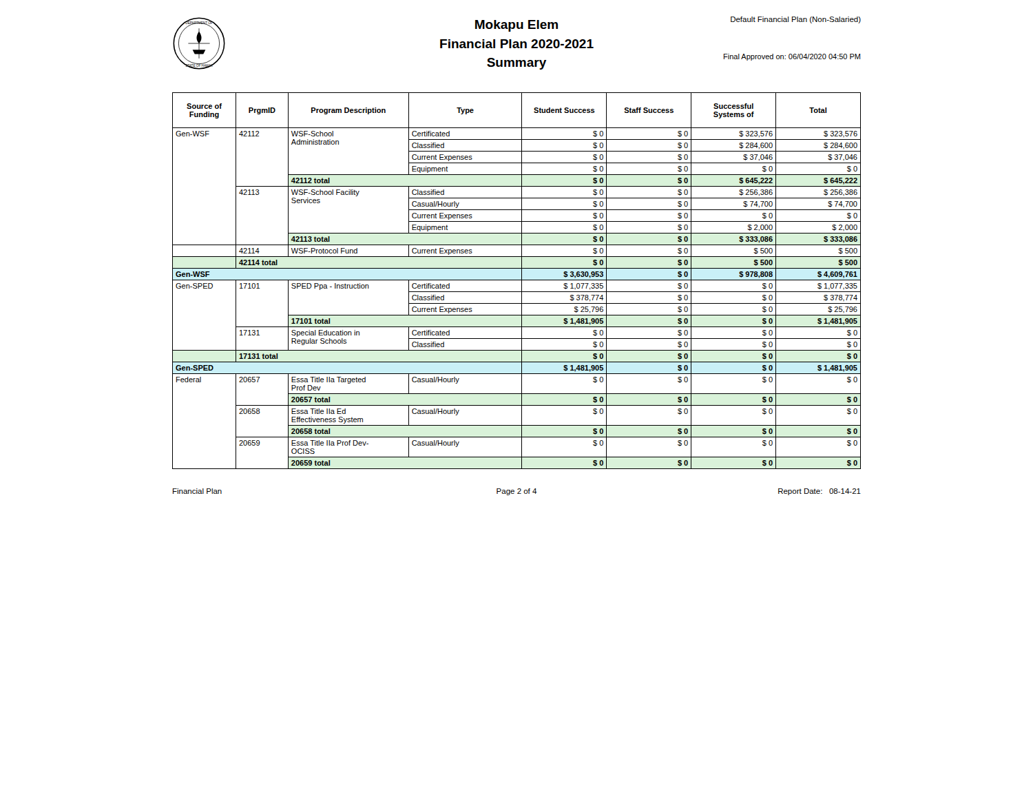DEPARTMENT OF STATE OF HAWAII
Default Financial Plan (Non-Salaried)
Final Approved on: 06/04/2020 04:50 PM
Mokapu Elem
Financial Plan 2020-2021
Summary
| Source of Funding | PrgmID | Program Description | Type | Student Success | Staff Success | Successful Systems of | Total |
| --- | --- | --- | --- | --- | --- | --- | --- |
| Gen-WSF | 42112 | WSF-School Administration | Certificated | $ 0 | $ 0 | $ 323,576 | $ 323,576 |
| Classified | $ 0 | $ 0 | $ 284,600 | $ 284,600 |
| Current Expenses | $ 0 | $ 0 | $ 37,046 | $ 37,046 |
| Equipment | $ 0 | $ 0 | $ 0 | $ 0 |
| 42112 total | $ 0 | $ 0 | $ 645,222 | $ 645,222 |
| 42113 | WSF-School Facility Services | Classified | $ 0 | $ 0 | $ 256,386 | $ 256,386 |
| Casual/Hourly | $ 0 | $ 0 | $ 74,700 | $ 74,700 |
| Current Expenses | $ 0 | $ 0 | $ 0 | $ 0 |
| Equipment | $ 0 | $ 0 | $ 2,000 | $ 2,000 |
| 42113 total | $ 0 | $ 0 | $ 333,086 | $ 333,086 |
| | 42114 | WSF-Protocol Fund | Current Expenses | $ 0 | $ 0 | $ 500 | $ 500 |
| | 42114 total | $ 0 | $ 0 | $ 500 | $ 500 |
| Gen-WSF | $ 3,630,953 | $ 0 | $ 978,808 | $ 4,609,761 |
| Gen-SPED | 17101 | SPED Ppa - Instruction | Certificated | $ 1,077,335 | $ 0 | $ 0 | $ 1,077,335 |
| Classified | $ 378,774 | $ 0 | $ 0 | $ 378,774 |
| Current Expenses | $ 25,796 | $ 0 | $ 0 | $ 25,796 |
| 17101 total | $ 1,481,905 | $ 0 | $ 0 | $ 1,481,905 |
| 17131 | Special Education in Regular Schools | Certificated | $ 0 | $ 0 | $ 0 | $ 0 |
| Classified | $ 0 | $ 0 | $ 0 | $ 0 |
| | 17131 total | $ 0 | $ 0 | $ 0 | $ 0 |
| Gen-SPED | $ 1,481,905 | $ 0 | $ 0 | $ 1,481,905 |
| Federal | 20657 | Essa Title IIa Targeted Prof Dev | Casual/Hourly | $ 0 | $ 0 | $ 0 | $ 0 |
| 20657 total | $ 0 | $ 0 | $ 0 | $ 0 |
| 20658 | Essa Title IIa Ed Effectiveness System | Casual/Hourly | $ 0 | $ 0 | $ 0 | $ 0 |
| 20658 total | $ 0 | $ 0 | $ 0 | $ 0 |
| 20659 | Essa Title IIa Prof Dev- OCISS | Casual/Hourly | $ 0 | $ 0 | $ 0 | $ 0 |
| 20659 total | $ 0 | $ 0 | $ 0 | $ 0 |
Financial Plan
Page 2 of 4
Report Date: 08-14-21